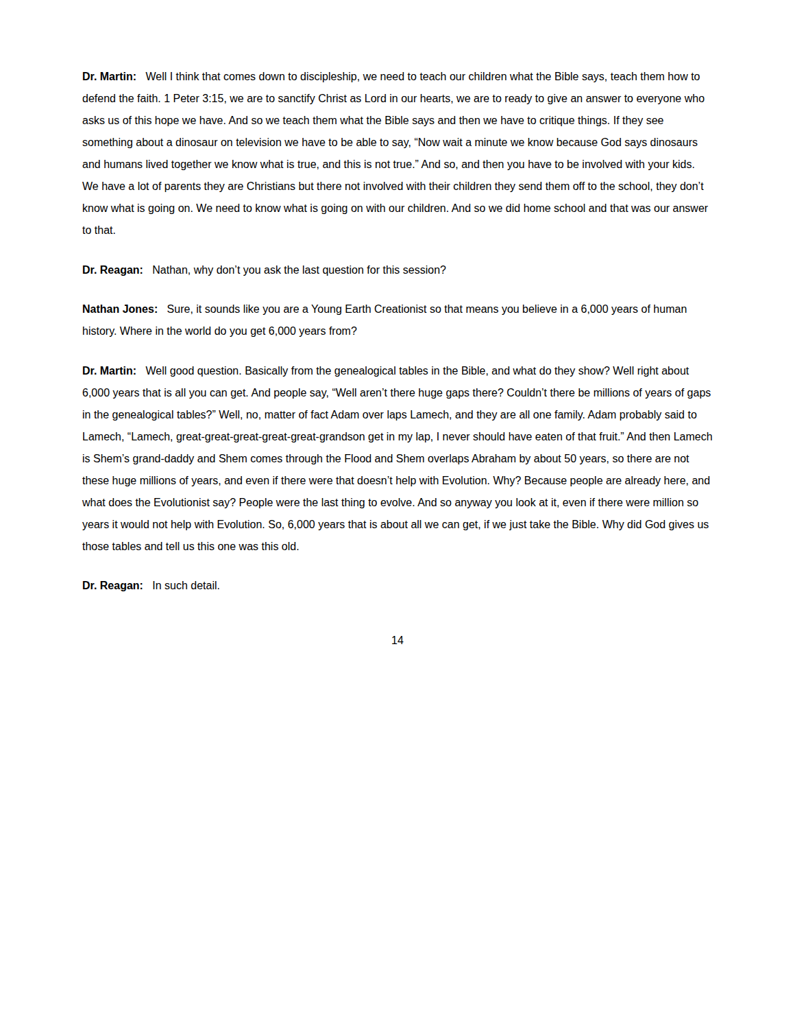Dr. Martin: Well I think that comes down to discipleship, we need to teach our children what the Bible says, teach them how to defend the faith. 1 Peter 3:15, we are to sanctify Christ as Lord in our hearts, we are to ready to give an answer to everyone who asks us of this hope we have. And so we teach them what the Bible says and then we have to critique things. If they see something about a dinosaur on television we have to be able to say, “Now wait a minute we know because God says dinosaurs and humans lived together we know what is true, and this is not true.” And so, and then you have to be involved with your kids. We have a lot of parents they are Christians but there not involved with their children they send them off to the school, they don’t know what is going on. We need to know what is going on with our children. And so we did home school and that was our answer to that.
Dr. Reagan: Nathan, why don’t you ask the last question for this session?
Nathan Jones: Sure, it sounds like you are a Young Earth Creationist so that means you believe in a 6,000 years of human history. Where in the world do you get 6,000 years from?
Dr. Martin: Well good question. Basically from the genealogical tables in the Bible, and what do they show? Well right about 6,000 years that is all you can get. And people say, “Well aren’t there huge gaps there? Couldn’t there be millions of years of gaps in the genealogical tables?” Well, no, matter of fact Adam over laps Lamech, and they are all one family. Adam probably said to Lamech, “Lamech, great-great-great-great-great-grandson get in my lap, I never should have eaten of that fruit.” And then Lamech is Shem’s grand-daddy and Shem comes through the Flood and Shem overlaps Abraham by about 50 years, so there are not these huge millions of years, and even if there were that doesn’t help with Evolution. Why? Because people are already here, and what does the Evolutionist say? People were the last thing to evolve. And so anyway you look at it, even if there were million so years it would not help with Evolution. So, 6,000 years that is about all we can get, if we just take the Bible. Why did God gives us those tables and tell us this one was this old.
Dr. Reagan: In such detail.
14